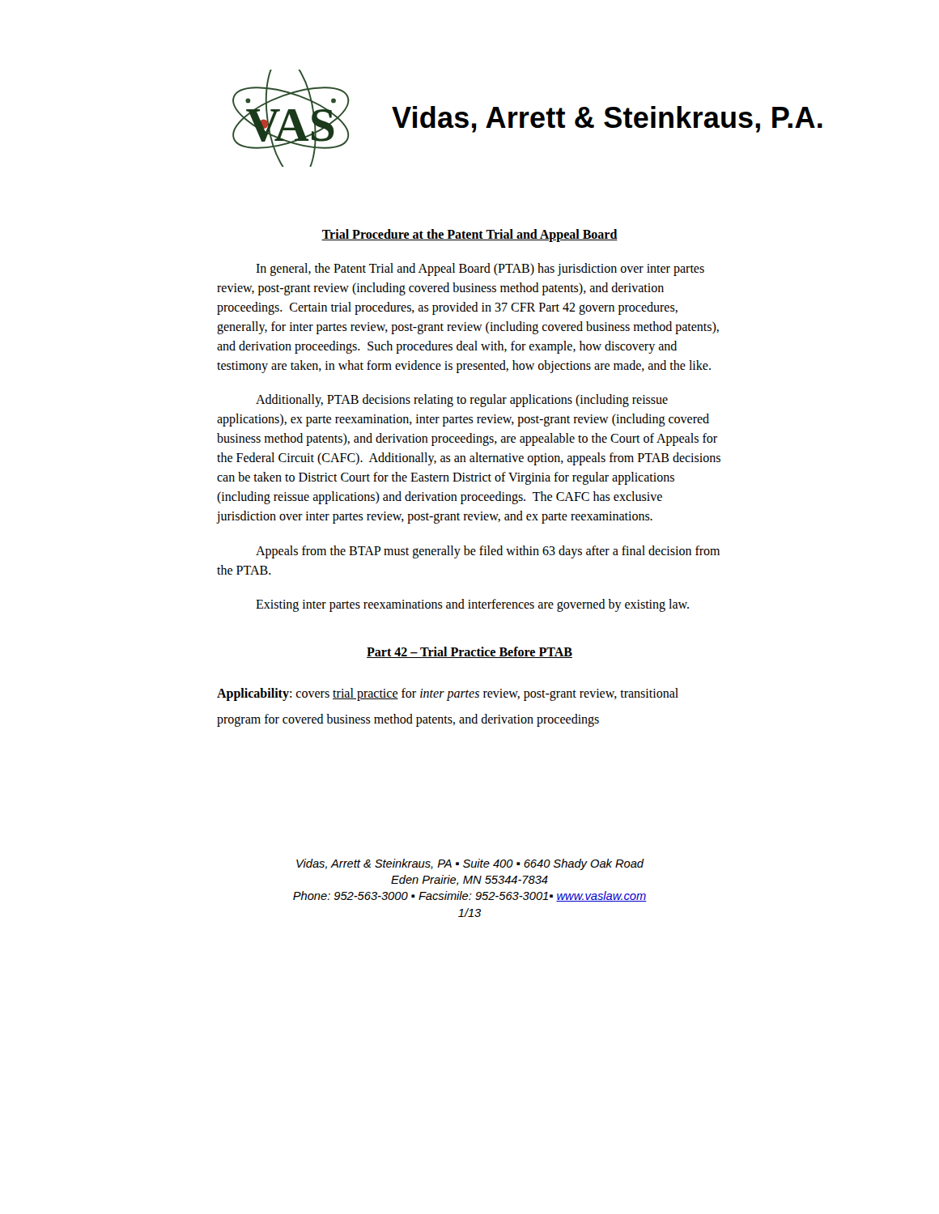VAS
Vidas, Arrett & Steinkraus, P.A.
Trial Procedure at the Patent Trial and Appeal Board
In general, the Patent Trial and Appeal Board (PTAB) has jurisdiction over inter partes review, post-grant review (including covered business method patents), and derivation proceedings. Certain trial procedures, as provided in 37 CFR Part 42 govern procedures, generally, for inter partes review, post-grant review (including covered business method patents), and derivation proceedings. Such procedures deal with, for example, how discovery and testimony are taken, in what form evidence is presented, how objections are made, and the like.
Additionally, PTAB decisions relating to regular applications (including reissue applications), ex parte reexamination, inter partes review, post-grant review (including covered business method patents), and derivation proceedings, are appealable to the Court of Appeals for the Federal Circuit (CAFC). Additionally, as an alternative option, appeals from PTAB decisions can be taken to District Court for the Eastern District of Virginia for regular applications (including reissue applications) and derivation proceedings. The CAFC has exclusive jurisdiction over inter partes review, post-grant review, and ex parte reexaminations.
Appeals from the BTAP must generally be filed within 63 days after a final decision from the PTAB.
Existing inter partes reexaminations and interferences are governed by existing law.
Part 42 – Trial Practice Before PTAB
Applicability: covers trial practice for inter partes review, post-grant review, transitional program for covered business method patents, and derivation proceedings
Vidas, Arrett & Steinkraus, PA ▪ Suite 400 ▪ 6640 Shady Oak Road
Eden Prairie, MN 55344-7834
Phone: 952-563-3000 ▪ Facsimile: 952-563-3001▪ www.vaslaw.com
1/13